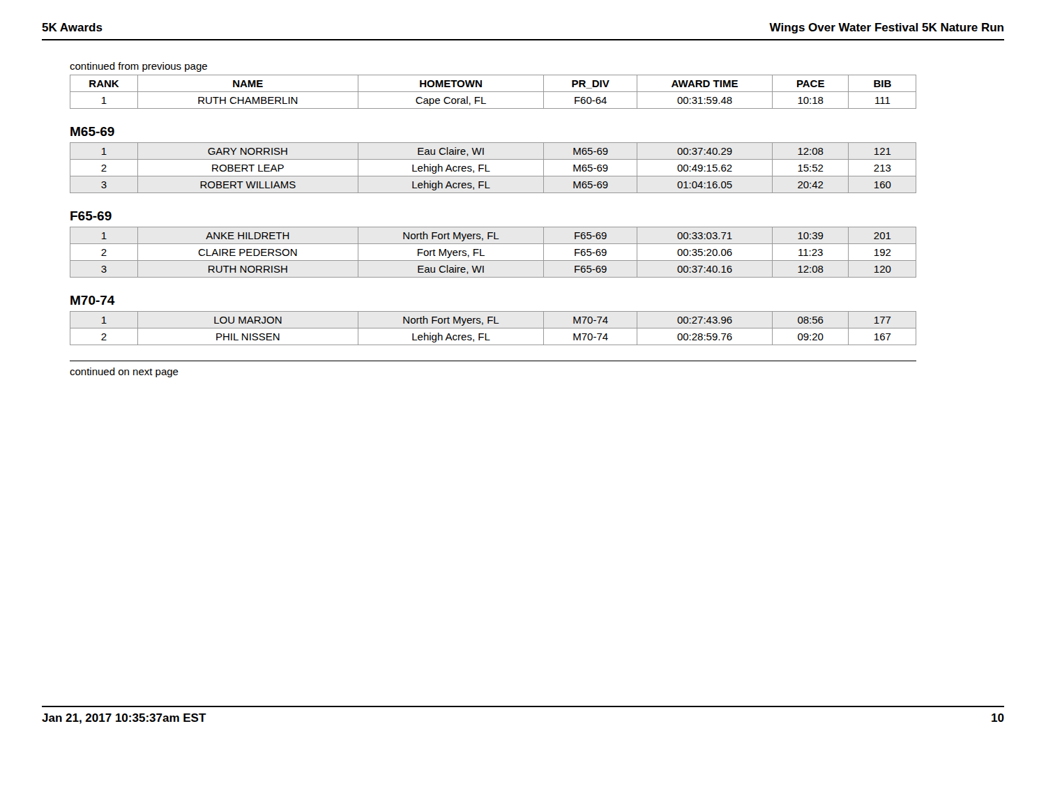5K Awards
Wings Over Water Festival 5K Nature Run
continued from previous page
| RANK | NAME | HOMETOWN | PR_DIV | AWARD TIME | PACE | BIB |
| --- | --- | --- | --- | --- | --- | --- |
| 1 | RUTH CHAMBERLIN | Cape Coral, FL | F60-64 | 00:31:59.48 | 10:18 | 111 |
M65-69
| 1 | GARY NORRISH | Eau Claire, WI | M65-69 | 00:37:40.29 | 12:08 | 121 |
| 2 | ROBERT LEAP | Lehigh Acres, FL | M65-69 | 00:49:15.62 | 15:52 | 213 |
| 3 | ROBERT WILLIAMS | Lehigh Acres, FL | M65-69 | 01:04:16.05 | 20:42 | 160 |
F65-69
| 1 | ANKE HILDRETH | North Fort Myers, FL | F65-69 | 00:33:03.71 | 10:39 | 201 |
| 2 | CLAIRE PEDERSON | Fort Myers, FL | F65-69 | 00:35:20.06 | 11:23 | 192 |
| 3 | RUTH NORRISH | Eau Claire, WI | F65-69 | 00:37:40.16 | 12:08 | 120 |
M70-74
| 1 | LOU MARJON | North Fort Myers, FL | M70-74 | 00:27:43.96 | 08:56 | 177 |
| 2 | PHIL NISSEN | Lehigh Acres, FL | M70-74 | 00:28:59.76 | 09:20 | 167 |
continued on next page
Jan 21, 2017 10:35:37am EST
10